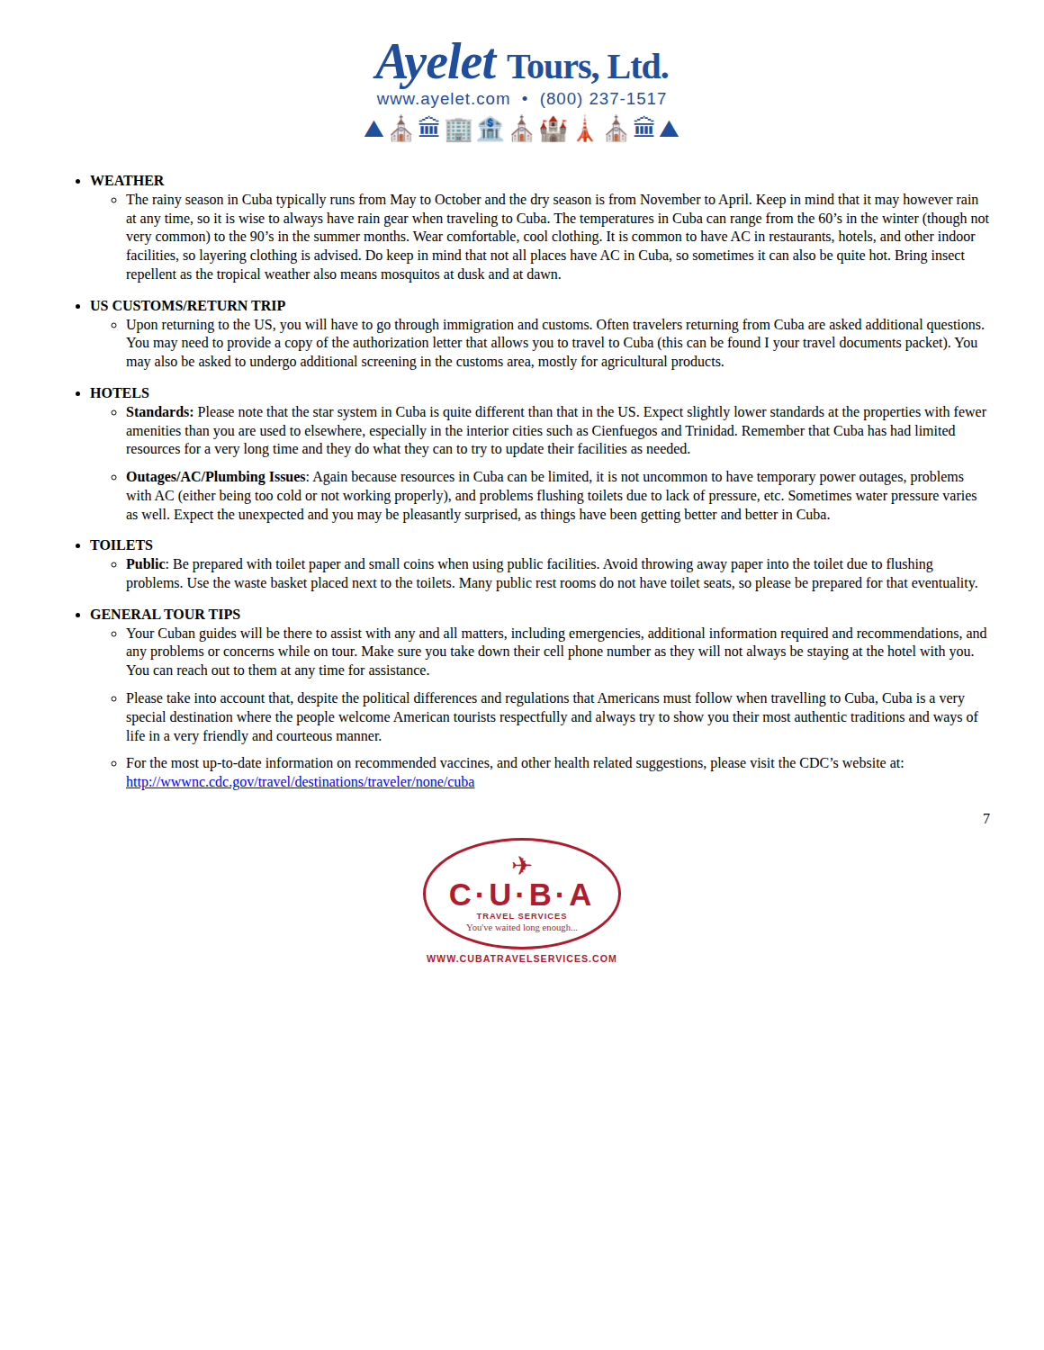Ayelet Tours, Ltd.
www.ayelet.com • (800) 237-1517
⛰⛪🏛🏢🏦⛪🏰🗼⛪🏛⛰
WEATHER
The rainy season in Cuba typically runs from May to October and the dry season is from November to April. Keep in mind that it may however rain at any time, so it is wise to always have rain gear when traveling to Cuba. The temperatures in Cuba can range from the 60’s in the winter (though not very common) to the 90’s in the summer months. Wear comfortable, cool clothing. It is common to have AC in restaurants, hotels, and other indoor facilities, so layering clothing is advised. Do keep in mind that not all places have AC in Cuba, so sometimes it can also be quite hot. Bring insect repellent as the tropical weather also means mosquitos at dusk and at dawn.
US CUSTOMS/RETURN TRIP
Upon returning to the US, you will have to go through immigration and customs. Often travelers returning from Cuba are asked additional questions. You may need to provide a copy of the authorization letter that allows you to travel to Cuba (this can be found I your travel documents packet). You may also be asked to undergo additional screening in the customs area, mostly for agricultural products.
HOTELS
Standards: Please note that the star system in Cuba is quite different than that in the US. Expect slightly lower standards at the properties with fewer amenities than you are used to elsewhere, especially in the interior cities such as Cienfuegos and Trinidad. Remember that Cuba has had limited resources for a very long time and they do what they can to try to update their facilities as needed.
Outages/AC/Plumbing Issues: Again because resources in Cuba can be limited, it is not uncommon to have temporary power outages, problems with AC (either being too cold or not working properly), and problems flushing toilets due to lack of pressure, etc. Sometimes water pressure varies as well. Expect the unexpected and you may be pleasantly surprised, as things have been getting better and better in Cuba.
TOILETS
Public: Be prepared with toilet paper and small coins when using public facilities. Avoid throwing away paper into the toilet due to flushing problems. Use the waste basket placed next to the toilets. Many public rest rooms do not have toilet seats, so please be prepared for that eventuality.
GENERAL TOUR TIPS
Your Cuban guides will be there to assist with any and all matters, including emergencies, additional information required and recommendations, and any problems or concerns while on tour. Make sure you take down their cell phone number as they will not always be staying at the hotel with you. You can reach out to them at any time for assistance.
Please take into account that, despite the political differences and regulations that Americans must follow when travelling to Cuba, Cuba is a very special destination where the people welcome American tourists respectfully and always try to show you their most authentic traditions and ways of life in a very friendly and courteous manner.
For the most up-to-date information on recommended vaccines, and other health related suggestions, please visit the CDC’s website at: http://wwwnc.cdc.gov/travel/destinations/traveler/none/cuba
7
✈
C·U·B·A
TRAVEL SERVICES
You've waited long enough...
WWW.CUBATRAVELSERVICES.COM